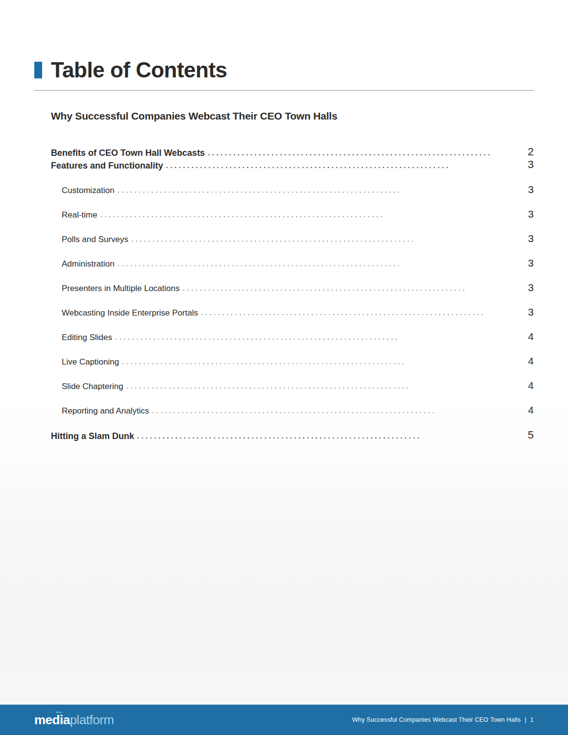Table of Contents
Why Successful Companies Webcast Their CEO Town Halls
Benefits of CEO Town Hall Webcasts ................................................................... 2
Features and Functionality ................................................................... 3
Customization ................................................................... 3
Real-time ................................................................... 3
Polls and Surveys ................................................................... 3
Administration ................................................................... 3
Presenters in Multiple Locations ................................................................... 3
Webcasting Inside Enterprise Portals ................................................................... 3
Editing Slides ................................................................... 4
Live Captioning ................................................................... 4
Slide Chaptering ................................................................... 4
Reporting and Analytics ................................................................... 4
Hitting a Slam Dunk ................................................................... 5
•••media platform
Why Successful Companies Webcast Their CEO Town Halls|1